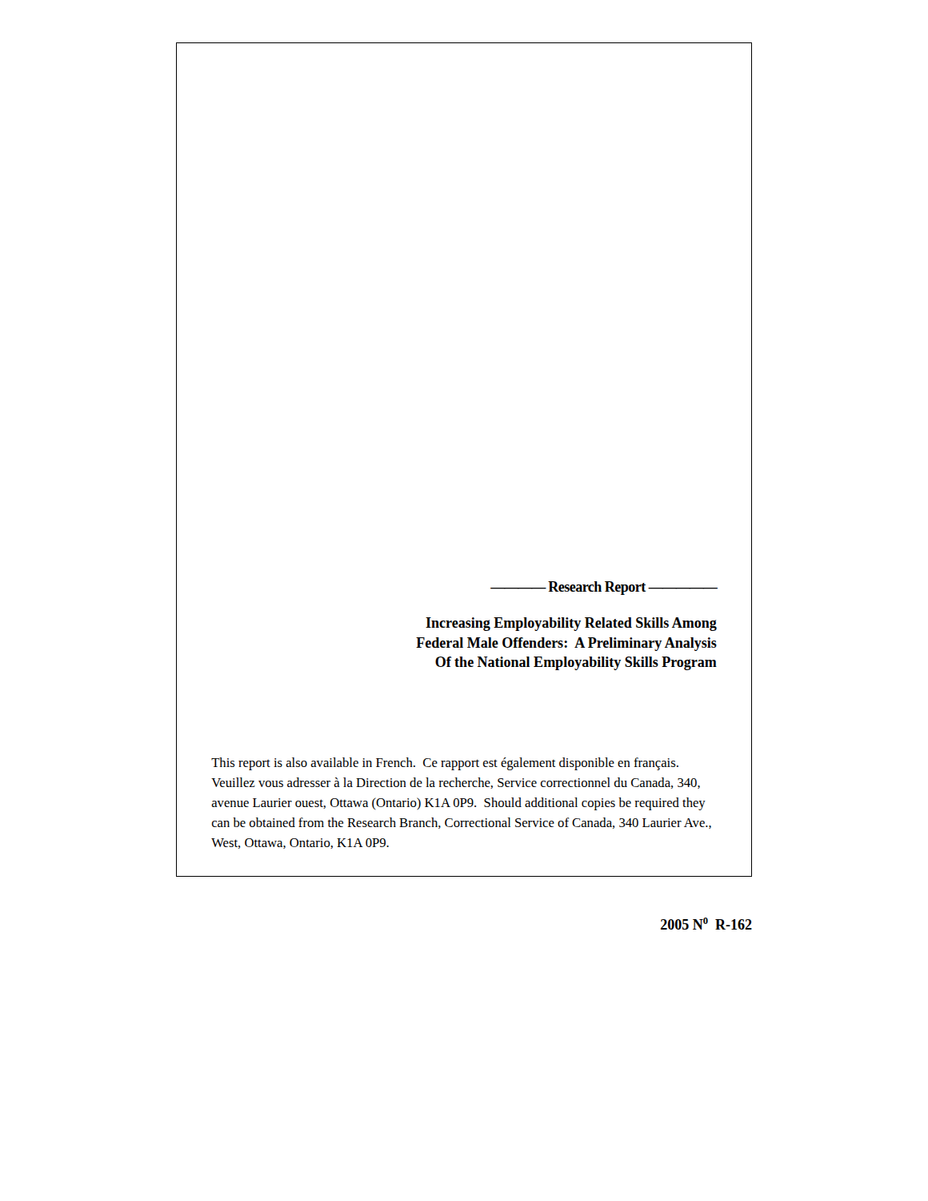———— Research Report —————
Increasing Employability Related Skills Among
Federal Male Offenders: A Preliminary Analysis
Of the National Employability Skills Program
This report is also available in French. Ce rapport est également disponible en français. Veuillez vous adresser à la Direction de la recherche, Service correctionnel du Canada, 340, avenue Laurier ouest, Ottawa (Ontario) K1A 0P9. Should additional copies be required they can be obtained from the Research Branch, Correctional Service of Canada, 340 Laurier Ave., West, Ottawa, Ontario, K1A 0P9.
2005 N0 R-162